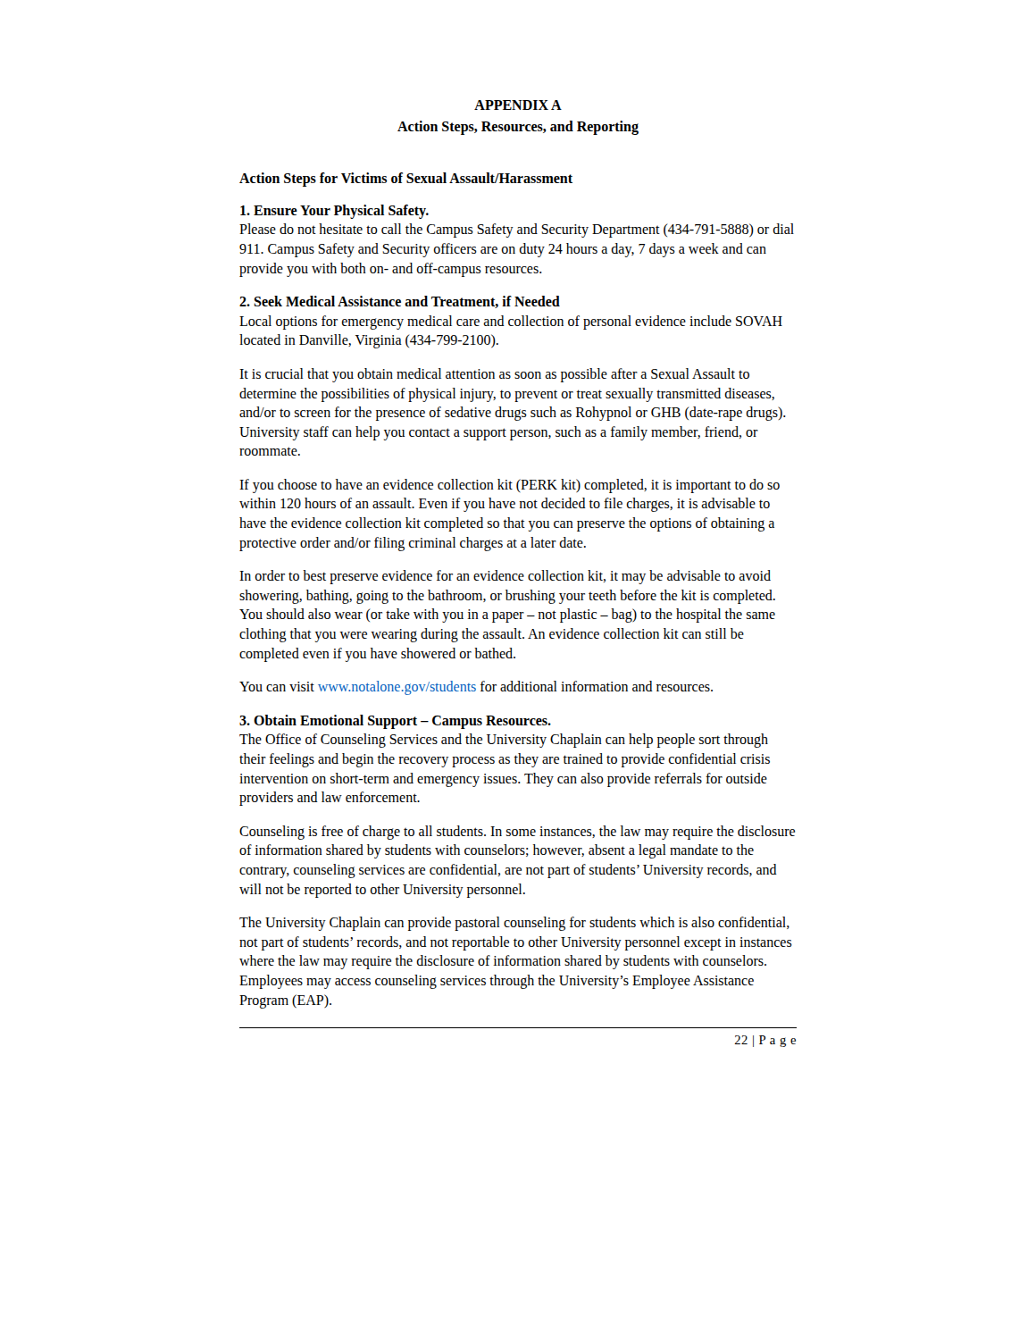APPENDIX AAction Steps, Resources, and Reporting
Action Steps for Victims of Sexual Assault/Harassment
1. Ensure Your Physical Safety.
Please do not hesitate to call the Campus Safety and Security Department (434-791-5888) or dial 911. Campus Safety and Security officers are on duty 24 hours a day, 7 days a week and can provide you with both on- and off-campus resources.
2. Seek Medical Assistance and Treatment, if Needed
Local options for emergency medical care and collection of personal evidence include SOVAH located in Danville, Virginia (434-799-2100).
It is crucial that you obtain medical attention as soon as possible after a Sexual Assault to determine the possibilities of physical injury, to prevent or treat sexually transmitted diseases, and/or to screen for the presence of sedative drugs such as Rohypnol or GHB (date-rape drugs). University staff can help you contact a support person, such as a family member, friend, or roommate.
If you choose to have an evidence collection kit (PERK kit) completed, it is important to do so within 120 hours of an assault. Even if you have not decided to file charges, it is advisable to have the evidence collection kit completed so that you can preserve the options of obtaining a protective order and/or filing criminal charges at a later date.
In order to best preserve evidence for an evidence collection kit, it may be advisable to avoid showering, bathing, going to the bathroom, or brushing your teeth before the kit is completed. You should also wear (or take with you in a paper – not plastic – bag) to the hospital the same clothing that you were wearing during the assault. An evidence collection kit can still be completed even if you have showered or bathed.
You can visit www.notalone.gov/students for additional information and resources.
3. Obtain Emotional Support – Campus Resources.
The Office of Counseling Services and the University Chaplain can help people sort through their feelings and begin the recovery process as they are trained to provide confidential crisis intervention on short-term and emergency issues. They can also provide referrals for outside providers and law enforcement.
Counseling is free of charge to all students. In some instances, the law may require the disclosure of information shared by students with counselors; however, absent a legal mandate to the contrary, counseling services are confidential, are not part of students’ University records, and will not be reported to other University personnel.
The University Chaplain can provide pastoral counseling for students which is also confidential, not part of students’ records, and not reportable to other University personnel except in instances where the law may require the disclosure of information shared by students with counselors.
Employees may access counseling services through the University’s Employee Assistance Program (EAP).
22 | P a g e